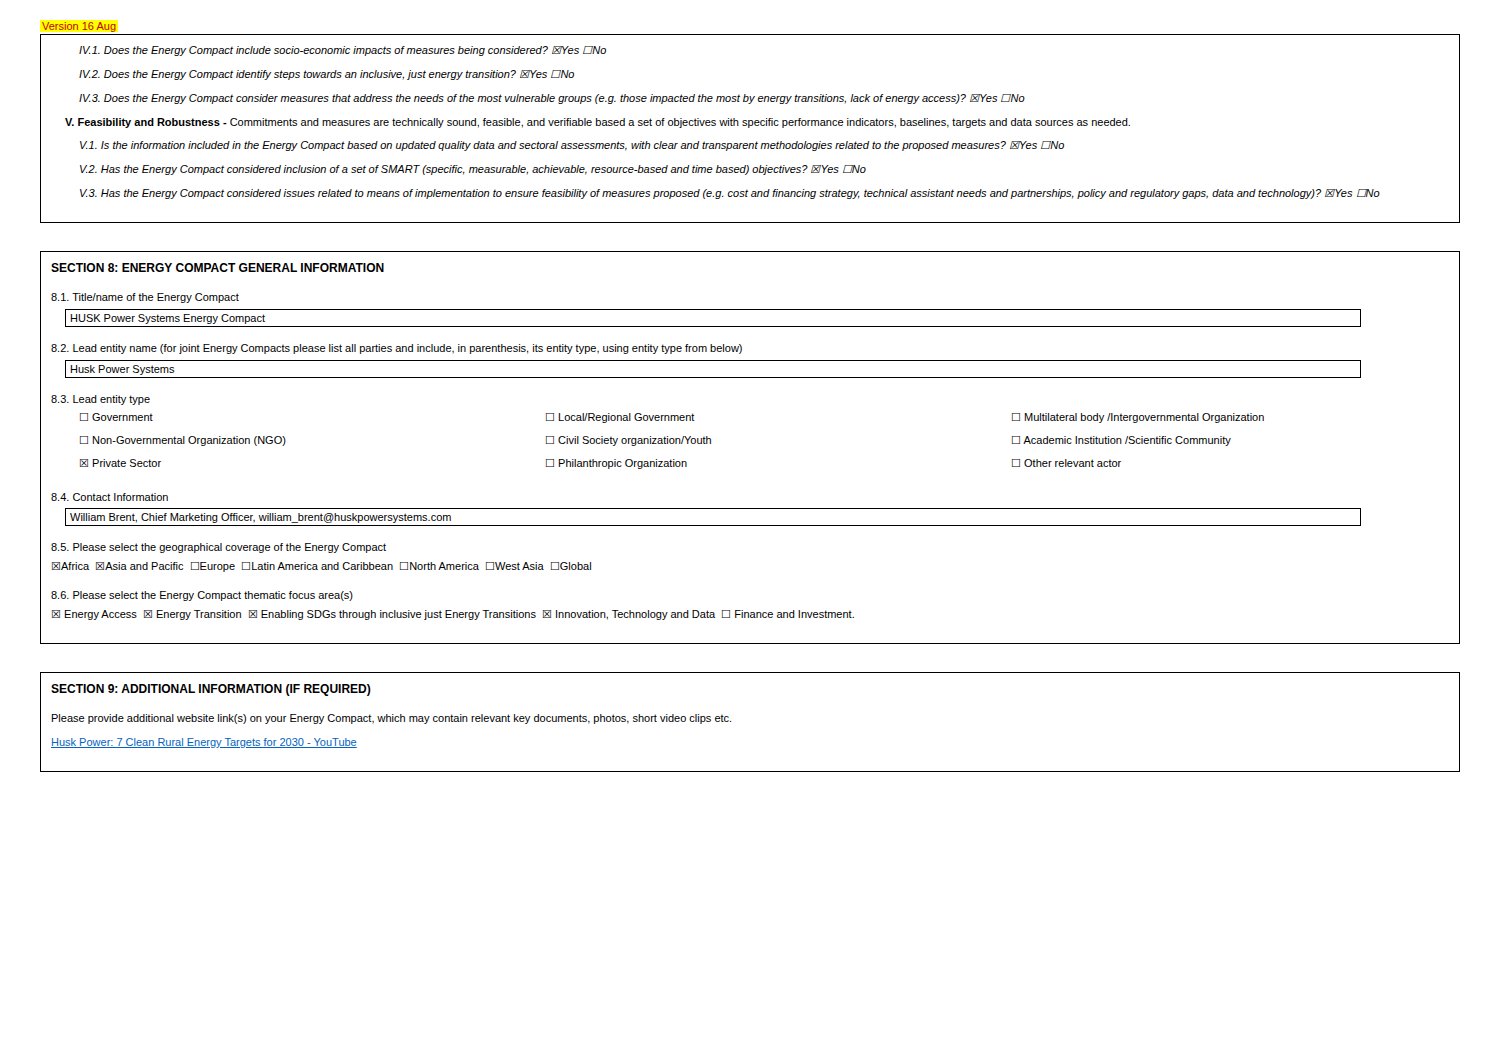Version 16 Aug
IV.1. Does the Energy Compact include socio-economic impacts of measures being considered? ☒Yes ☐No
IV.2. Does the Energy Compact identify steps towards an inclusive, just energy transition? ☒Yes ☐No
IV.3. Does the Energy Compact consider measures that address the needs of the most vulnerable groups (e.g. those impacted the most by energy transitions, lack of energy access)? ☒Yes ☐No
V. Feasibility and Robustness - Commitments and measures are technically sound, feasible, and verifiable based a set of objectives with specific performance indicators, baselines, targets and data sources as needed.
V.1. Is the information included in the Energy Compact based on updated quality data and sectoral assessments, with clear and transparent methodologies related to the proposed measures? ☒Yes ☐No
V.2. Has the Energy Compact considered inclusion of a set of SMART (specific, measurable, achievable, resource-based and time based) objectives? ☒Yes ☐No
V.3. Has the Energy Compact considered issues related to means of implementation to ensure feasibility of measures proposed (e.g. cost and financing strategy, technical assistant needs and partnerships, policy and regulatory gaps, data and technology)? ☒Yes ☐No
SECTION 8: ENERGY COMPACT GENERAL INFORMATION
8.1. Title/name of the Energy Compact
HUSK Power Systems Energy Compact
8.2. Lead entity name (for joint Energy Compacts please list all parties and include, in parenthesis, its entity type, using entity type from below)
Husk Power Systems
8.3. Lead entity type
☐ Government
☐ Local/Regional Government
☐ Multilateral body /Intergovernmental Organization
☐ Non-Governmental Organization (NGO)
☐ Civil Society organization/Youth
☐ Academic Institution /Scientific Community
☒ Private Sector
☐ Philanthropic Organization
☐ Other relevant actor
8.4. Contact Information
William Brent, Chief Marketing Officer, william_brent@huskpowersystems.com
8.5. Please select the geographical coverage of the Energy Compact
☒Africa ☒Asia and Pacific ☐Europe ☐Latin America and Caribbean ☐North America ☐West Asia ☐Global
8.6. Please select the Energy Compact thematic focus area(s)
☒ Energy Access ☒ Energy Transition ☒ Enabling SDGs through inclusive just Energy Transitions ☒ Innovation, Technology and Data ☐ Finance and Investment.
SECTION 9: ADDITIONAL INFORMATION (IF REQUIRED)
Please provide additional website link(s) on your Energy Compact, which may contain relevant key documents, photos, short video clips etc.
Husk Power: 7 Clean Rural Energy Targets for 2030 - YouTube